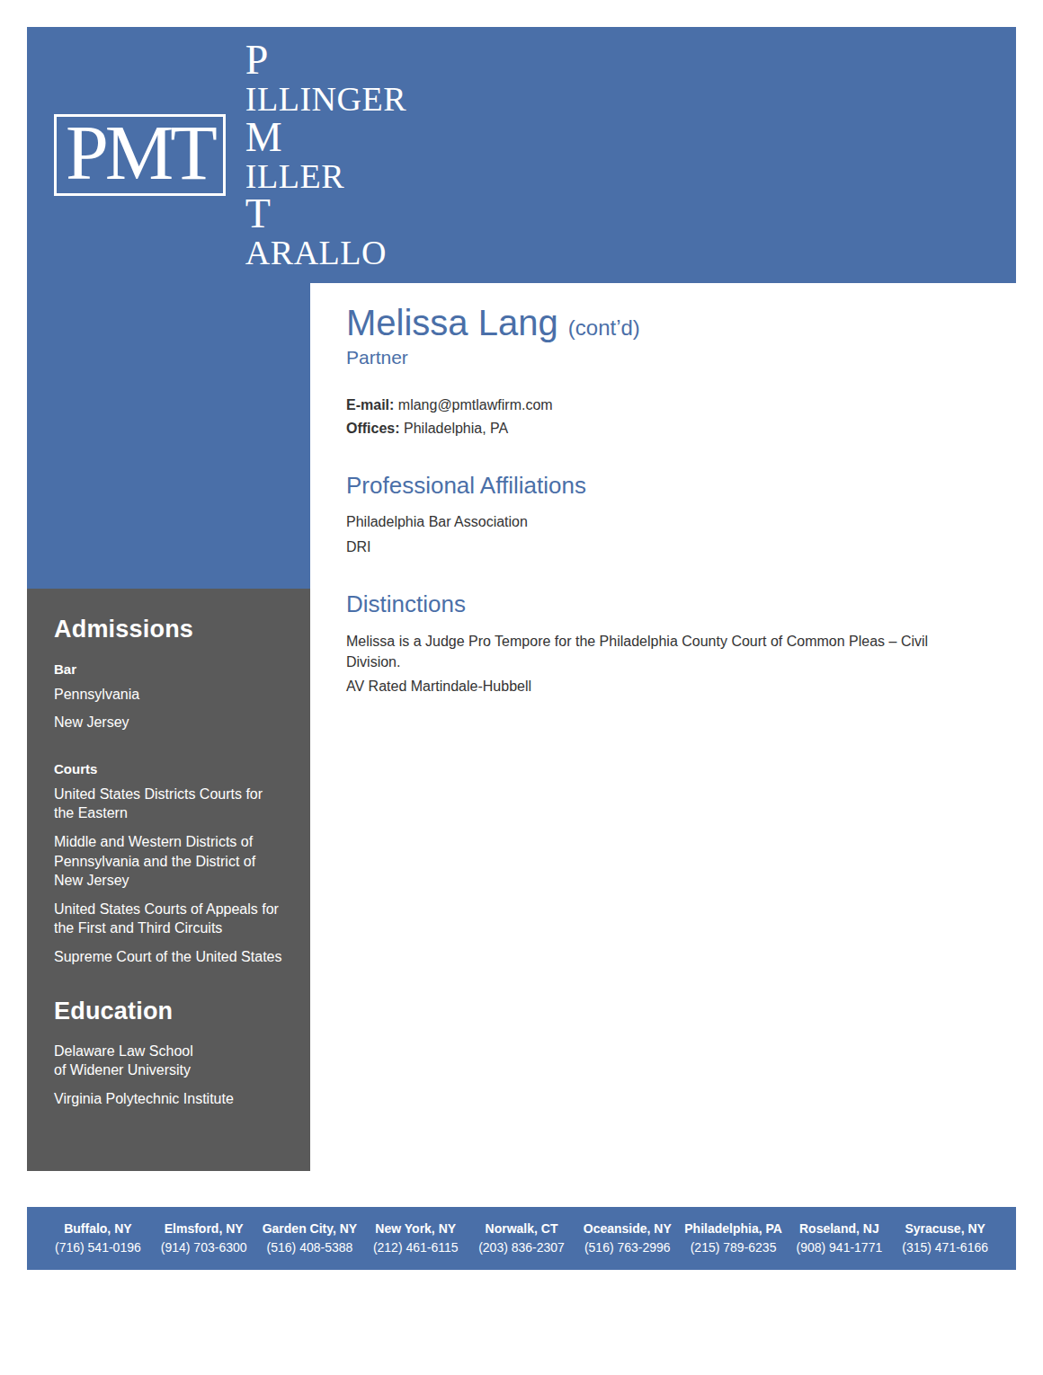PMT
PILLINGER MILLER TARALLO
Admissions
Bar
Pennsylvania
New Jersey
Courts
United States Districts Courts for the Eastern
Middle and Western Districts of Pennsylvania and the District of New Jersey
United States Courts of Appeals for the First and Third Circuits
Supreme Court of the United States
Education
Delaware Law School
of Widener University
Virginia Polytechnic Institute
Melissa Lang (cont’d)
Partner
E-mail: mlang@pmtlawfirm.com
Offices: Philadelphia, PA
Professional Affiliations
Philadelphia Bar Association
DRI
Distinctions
Melissa is a Judge Pro Tempore for the Philadelphia County Court of Common Pleas – Civil Division.
AV Rated Martindale-Hubbell
Buffalo, NY(716) 541-0196
Elmsford, NY(914) 703-6300
Garden City, NY(516) 408-5388
New York, NY(212) 461-6115
Norwalk, CT(203) 836-2307
Oceanside, NY(516) 763-2996
Philadelphia, PA(215) 789-6235
Roseland, NJ(908) 941-1771
Syracuse, NY(315) 471-6166